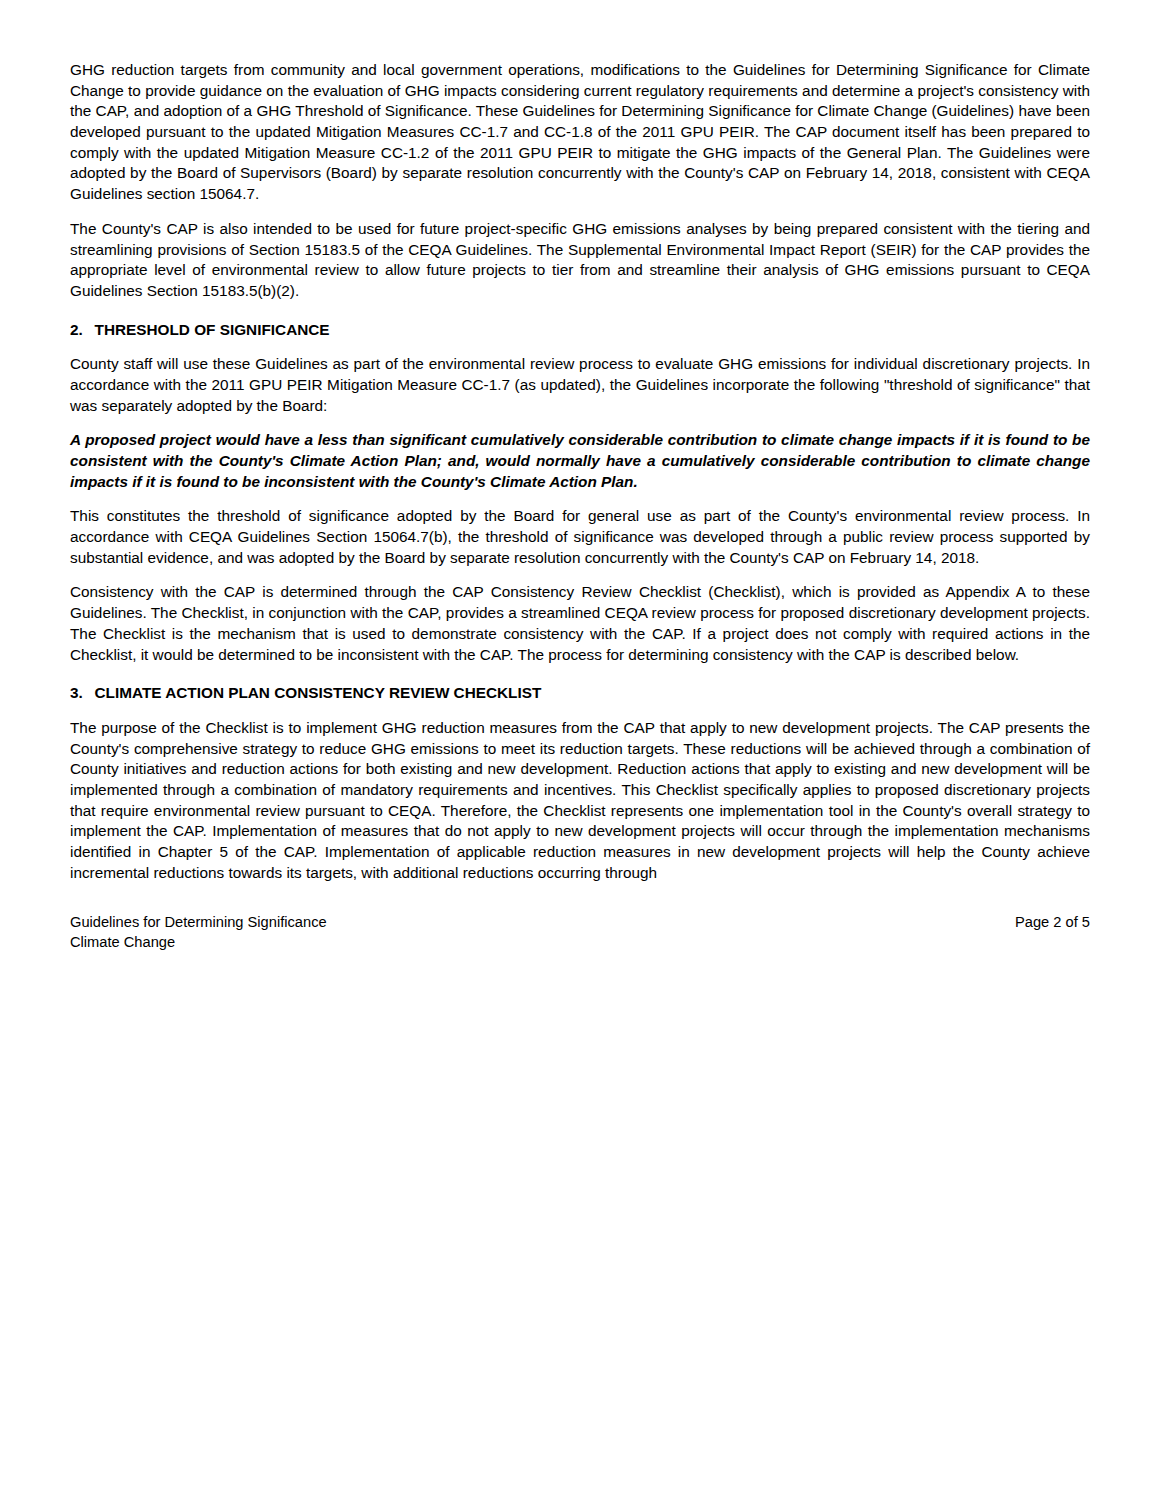GHG reduction targets from community and local government operations, modifications to the Guidelines for Determining Significance for Climate Change to provide guidance on the evaluation of GHG impacts considering current regulatory requirements and determine a project's consistency with the CAP, and adoption of a GHG Threshold of Significance. These Guidelines for Determining Significance for Climate Change (Guidelines) have been developed pursuant to the updated Mitigation Measures CC-1.7 and CC-1.8 of the 2011 GPU PEIR. The CAP document itself has been prepared to comply with the updated Mitigation Measure CC-1.2 of the 2011 GPU PEIR to mitigate the GHG impacts of the General Plan. The Guidelines were adopted by the Board of Supervisors (Board) by separate resolution concurrently with the County's CAP on February 14, 2018, consistent with CEQA Guidelines section 15064.7.
The County's CAP is also intended to be used for future project-specific GHG emissions analyses by being prepared consistent with the tiering and streamlining provisions of Section 15183.5 of the CEQA Guidelines. The Supplemental Environmental Impact Report (SEIR) for the CAP provides the appropriate level of environmental review to allow future projects to tier from and streamline their analysis of GHG emissions pursuant to CEQA Guidelines Section 15183.5(b)(2).
2. THRESHOLD OF SIGNIFICANCE
County staff will use these Guidelines as part of the environmental review process to evaluate GHG emissions for individual discretionary projects. In accordance with the 2011 GPU PEIR Mitigation Measure CC-1.7 (as updated), the Guidelines incorporate the following "threshold of significance" that was separately adopted by the Board:
A proposed project would have a less than significant cumulatively considerable contribution to climate change impacts if it is found to be consistent with the County's Climate Action Plan; and, would normally have a cumulatively considerable contribution to climate change impacts if it is found to be inconsistent with the County's Climate Action Plan.
This constitutes the threshold of significance adopted by the Board for general use as part of the County's environmental review process. In accordance with CEQA Guidelines Section 15064.7(b), the threshold of significance was developed through a public review process supported by substantial evidence, and was adopted by the Board by separate resolution concurrently with the County's CAP on February 14, 2018.
Consistency with the CAP is determined through the CAP Consistency Review Checklist (Checklist), which is provided as Appendix A to these Guidelines. The Checklist, in conjunction with the CAP, provides a streamlined CEQA review process for proposed discretionary development projects. The Checklist is the mechanism that is used to demonstrate consistency with the CAP. If a project does not comply with required actions in the Checklist, it would be determined to be inconsistent with the CAP. The process for determining consistency with the CAP is described below.
3. CLIMATE ACTION PLAN CONSISTENCY REVIEW CHECKLIST
The purpose of the Checklist is to implement GHG reduction measures from the CAP that apply to new development projects. The CAP presents the County's comprehensive strategy to reduce GHG emissions to meet its reduction targets. These reductions will be achieved through a combination of County initiatives and reduction actions for both existing and new development. Reduction actions that apply to existing and new development will be implemented through a combination of mandatory requirements and incentives. This Checklist specifically applies to proposed discretionary projects that require environmental review pursuant to CEQA. Therefore, the Checklist represents one implementation tool in the County's overall strategy to implement the CAP. Implementation of measures that do not apply to new development projects will occur through the implementation mechanisms identified in Chapter 5 of the CAP. Implementation of applicable reduction measures in new development projects will help the County achieve incremental reductions towards its targets, with additional reductions occurring through
Guidelines for Determining Significance
Climate Change
Page 2 of 5